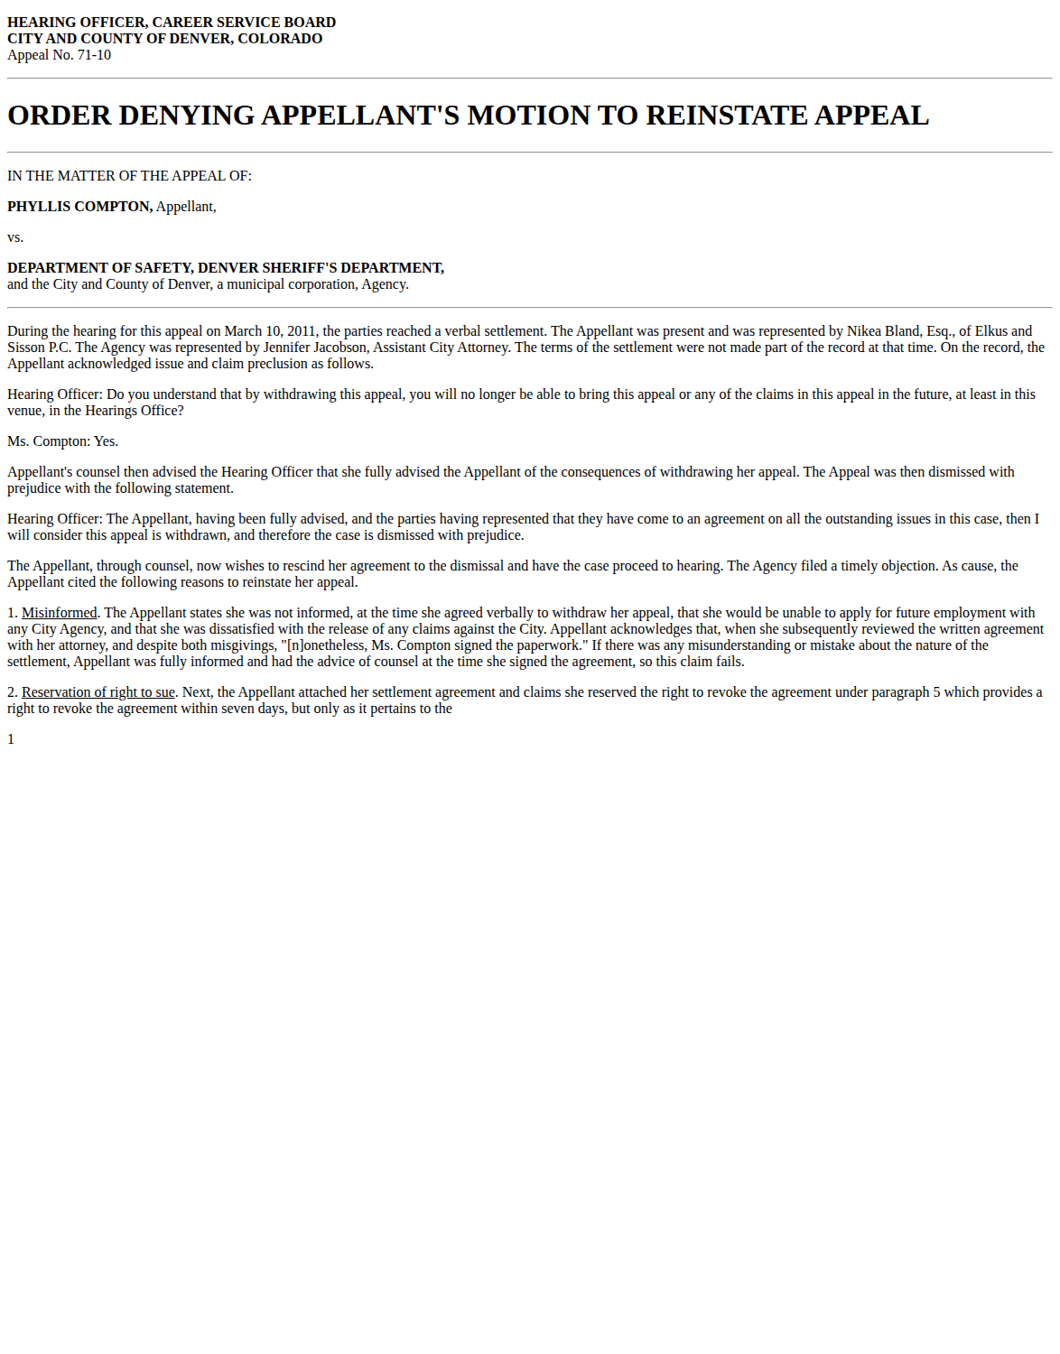HEARING OFFICER, CAREER SERVICE BOARD
CITY AND COUNTY OF DENVER, COLORADO
Appeal No. 71-10
ORDER DENYING APPELLANT'S MOTION TO REINSTATE APPEAL
IN THE MATTER OF THE APPEAL OF:
PHYLLIS COMPTON, Appellant,
vs.
DEPARTMENT OF SAFETY, DENVER SHERIFF'S DEPARTMENT,
and the City and County of Denver, a municipal corporation, Agency.
During the hearing for this appeal on March 10, 2011, the parties reached a verbal settlement. The Appellant was present and was represented by Nikea Bland, Esq., of Elkus and Sisson P.C. The Agency was represented by Jennifer Jacobson, Assistant City Attorney. The terms of the settlement were not made part of the record at that time. On the record, the Appellant acknowledged issue and claim preclusion as follows.
Hearing Officer: Do you understand that by withdrawing this appeal, you will no longer be able to bring this appeal or any of the claims in this appeal in the future, at least in this venue, in the Hearings Office?
Ms. Compton: Yes.
Appellant's counsel then advised the Hearing Officer that she fully advised the Appellant of the consequences of withdrawing her appeal. The Appeal was then dismissed with prejudice with the following statement.
Hearing Officer: The Appellant, having been fully advised, and the parties having represented that they have come to an agreement on all the outstanding issues in this case, then I will consider this appeal is withdrawn, and therefore the case is dismissed with prejudice.
The Appellant, through counsel, now wishes to rescind her agreement to the dismissal and have the case proceed to hearing. The Agency filed a timely objection. As cause, the Appellant cited the following reasons to reinstate her appeal.
1. Misinformed. The Appellant states she was not informed, at the time she agreed verbally to withdraw her appeal, that she would be unable to apply for future employment with any City Agency, and that she was dissatisfied with the release of any claims against the City. Appellant acknowledges that, when she subsequently reviewed the written agreement with her attorney, and despite both misgivings, "[n]onetheless, Ms. Compton signed the paperwork." If there was any misunderstanding or mistake about the nature of the settlement, Appellant was fully informed and had the advice of counsel at the time she signed the agreement, so this claim fails.
2. Reservation of right to sue. Next, the Appellant attached her settlement agreement and claims she reserved the right to revoke the agreement under paragraph 5 which provides a right to revoke the agreement within seven days, but only as it pertains to the
1